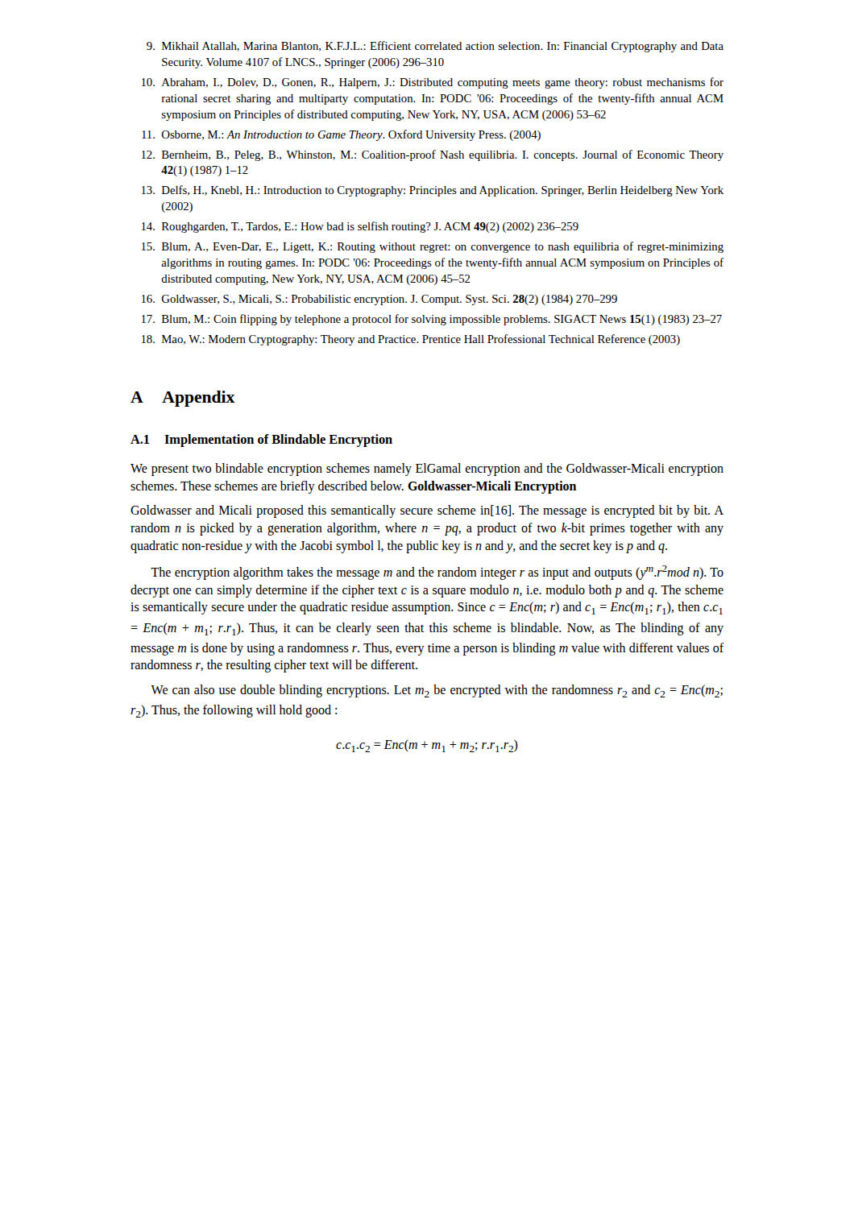Mikhail Atallah, Marina Blanton, K.F.J.L.: Efficient correlated action selection. In: Financial Cryptography and Data Security. Volume 4107 of LNCS., Springer (2006) 296–310
Abraham, I., Dolev, D., Gonen, R., Halpern, J.: Distributed computing meets game theory: robust mechanisms for rational secret sharing and multiparty computation. In: PODC '06: Proceedings of the twenty-fifth annual ACM symposium on Principles of distributed computing, New York, NY, USA, ACM (2006) 53–62
Osborne, M.: An Introduction to Game Theory. Oxford University Press. (2004)
Bernheim, B., Peleg, B., Whinston, M.: Coalition-proof Nash equilibria. I. concepts. Journal of Economic Theory 42(1) (1987) 1–12
Delfs, H., Knebl, H.: Introduction to Cryptography: Principles and Application. Springer, Berlin Heidelberg New York (2002)
Roughgarden, T., Tardos, E.: How bad is selfish routing? J. ACM 49(2) (2002) 236–259
Blum, A., Even-Dar, E., Ligett, K.: Routing without regret: on convergence to nash equilibria of regret-minimizing algorithms in routing games. In: PODC '06: Proceedings of the twenty-fifth annual ACM symposium on Principles of distributed computing, New York, NY, USA, ACM (2006) 45–52
Goldwasser, S., Micali, S.: Probabilistic encryption. J. Comput. Syst. Sci. 28(2) (1984) 270–299
Blum, M.: Coin flipping by telephone a protocol for solving impossible problems. SIGACT News 15(1) (1983) 23–27
Mao, W.: Modern Cryptography: Theory and Practice. Prentice Hall Professional Technical Reference (2003)
AAppendix
A.1 Implementation of Blindable Encryption
We present two blindable encryption schemes namely ElGamal encryption and the Goldwasser-Micali encryption schemes. These schemes are briefly described below. Goldwasser-Micali Encryption
Goldwasser and Micali proposed this semantically secure scheme in[16]. The message is encrypted bit by bit. A random n is picked by a generation algorithm, where n = pq, a product of two k-bit primes together with any quadratic non-residue y with the Jacobi symbol l, the public key is n and y, and the secret key is p and q.
The encryption algorithm takes the message m and the random integer r as input and outputs (ym.r2mod n). To decrypt one can simply determine if the cipher text c is a square modulo n, i.e. modulo both p and q. The scheme is semantically secure under the quadratic residue assumption. Since c = Enc(m; r) and c1 = Enc(m1; r1), then c.c1 = Enc(m + m1; r.r1). Thus, it can be clearly seen that this scheme is blindable. Now, as The blinding of any message m is done by using a randomness r. Thus, every time a person is blinding m value with different values of randomness r, the resulting cipher text will be different.
We can also use double blinding encryptions. Let m2 be encrypted with the randomness r2 and c2 = Enc(m2; r2). Thus, the following will hold good :
c.c1.c2 = Enc(m + m1 + m2; r.r1.r2)